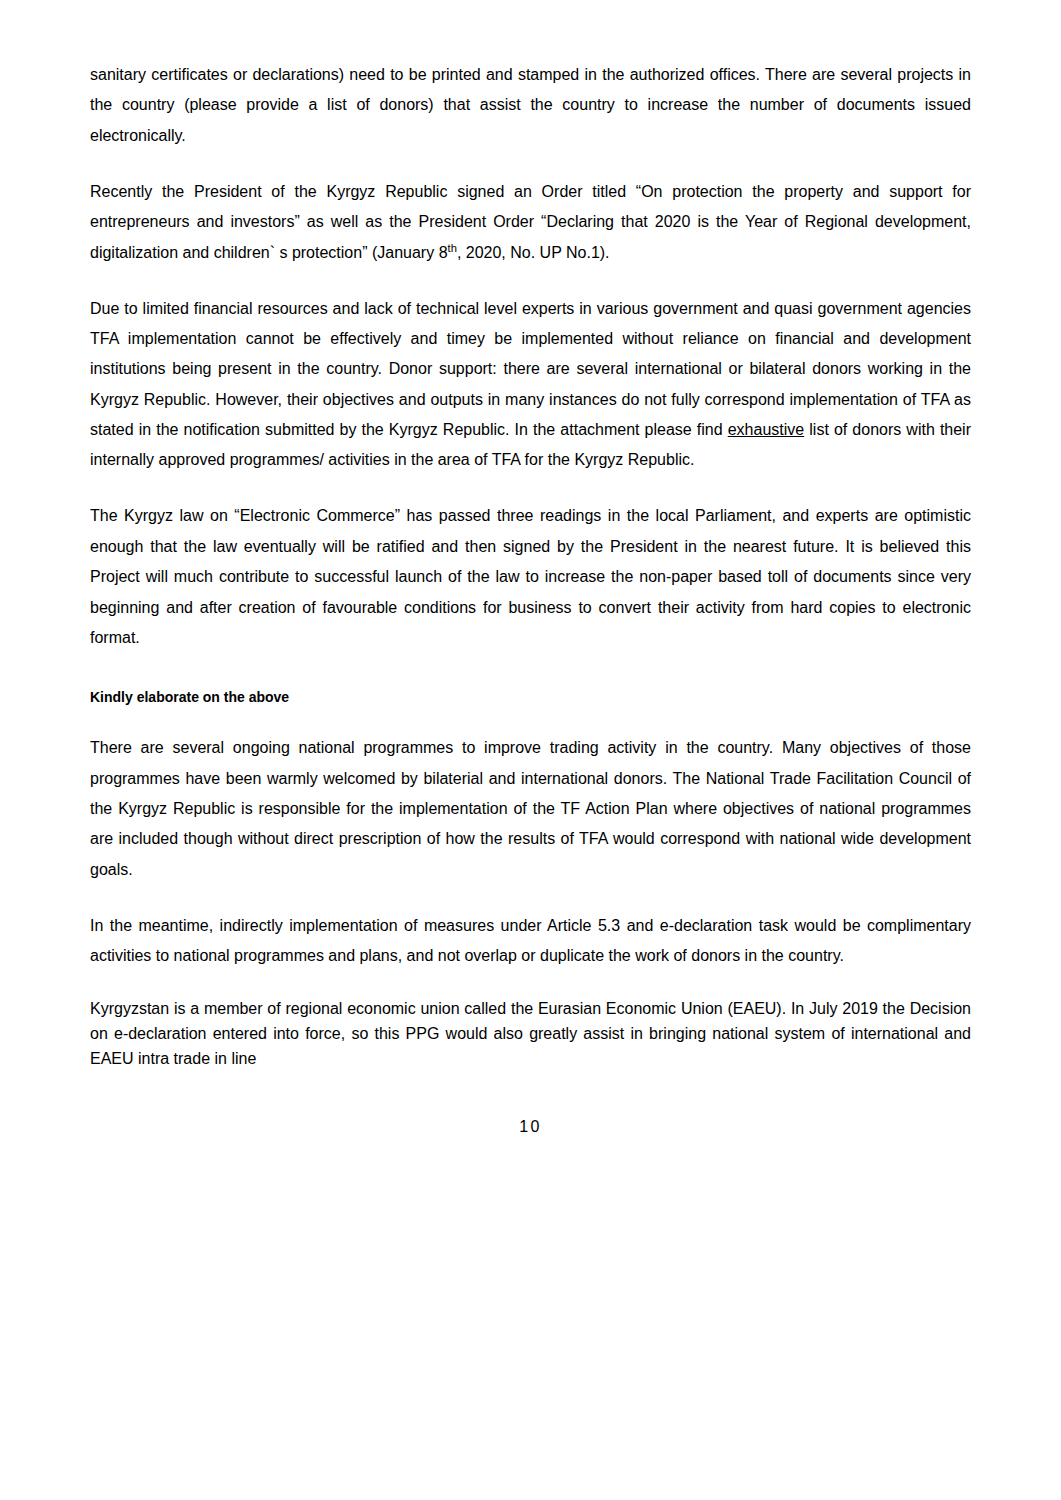sanitary certificates or declarations) need to be printed and stamped in the authorized offices. There are several projects in the country (please provide a list of donors) that assist the country to increase the number of documents issued electronically.
Recently the President of the Kyrgyz Republic signed an Order titled “On protection the property and support for entrepreneurs and investors” as well as the President Order “Declaring that 2020 is the Year of Regional development, digitalization and children` s protection” (January 8th, 2020, No. UP No.1).
Due to limited financial resources and lack of technical level experts in various government and quasi government agencies TFA implementation cannot be effectively and timey be implemented without reliance on financial and development institutions being present in the country. Donor support: there are several international or bilateral donors working in the Kyrgyz Republic. However, their objectives and outputs in many instances do not fully correspond implementation of TFA as stated in the notification submitted by the Kyrgyz Republic. In the attachment please find exhaustive list of donors with their internally approved programmes/ activities in the area of TFA for the Kyrgyz Republic.
The Kyrgyz law on “Electronic Commerce” has passed three readings in the local Parliament, and experts are optimistic enough that the law eventually will be ratified and then signed by the President in the nearest future. It is believed this Project will much contribute to successful launch of the law to increase the non-paper based toll of documents since very beginning and after creation of favourable conditions for business to convert their activity from hard copies to electronic format.
Kindly elaborate on the above
There are several ongoing national programmes to improve trading activity in the country. Many objectives of those programmes have been warmly welcomed by bilaterial and international donors. The National Trade Facilitation Council of the Kyrgyz Republic is responsible for the implementation of the TF Action Plan where objectives of national programmes are included though without direct prescription of how the results of TFA would correspond with national wide development goals.
In the meantime, indirectly implementation of measures under Article 5.3 and e-declaration task would be complimentary activities to national programmes and plans, and not overlap or duplicate the work of donors in the country.
Kyrgyzstan is a member of regional economic union called the Eurasian Economic Union (EAEU). In July 2019 the Decision on e-declaration entered into force, so this PPG would also greatly assist in bringing national system of international and EAEU intra trade in line
10